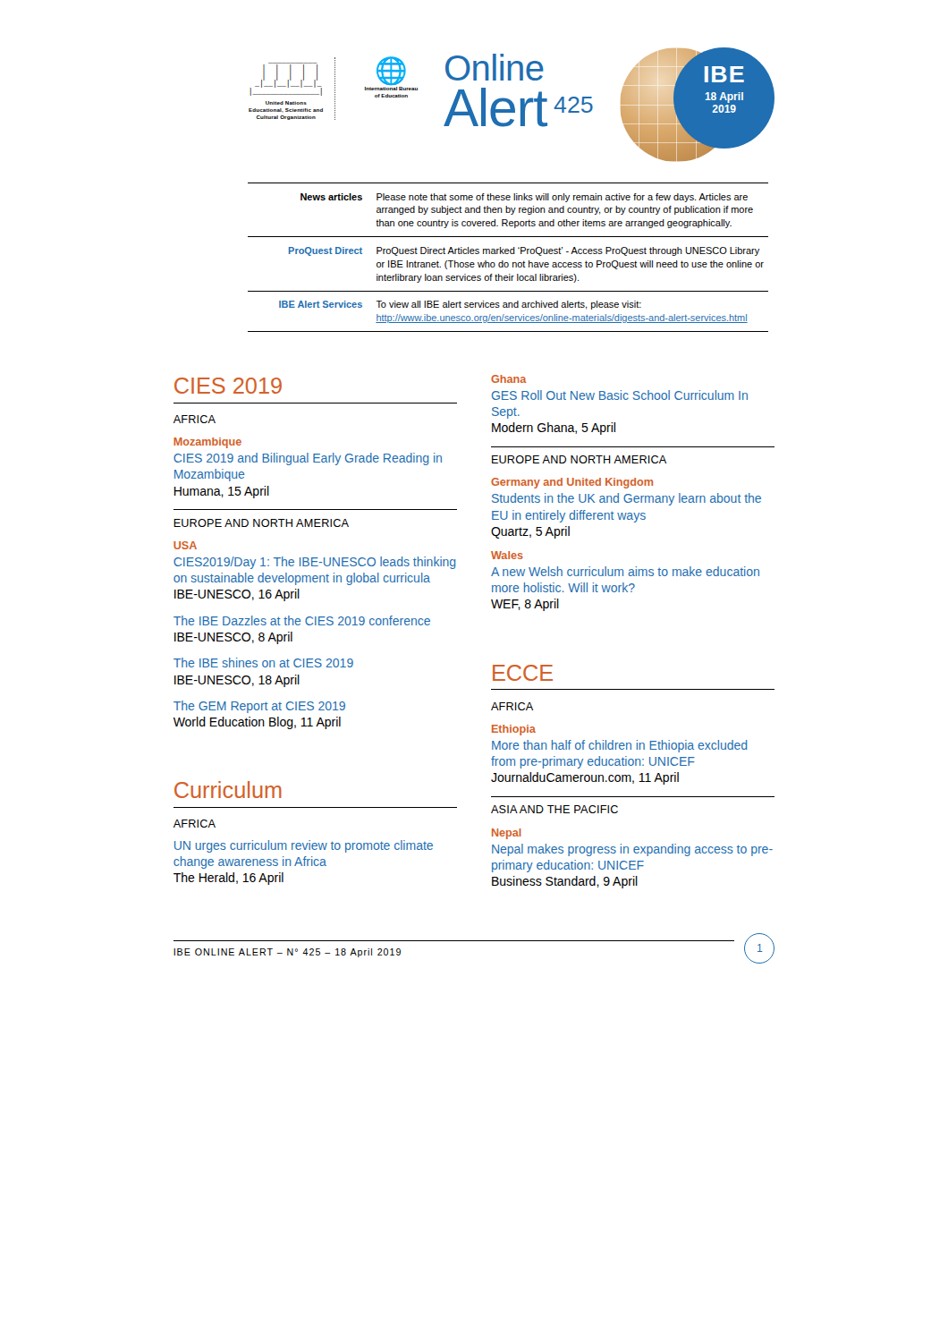___________ | | | | | | | | | | _|__|__|__|__|_ |_______________|
United Nations
Educational, Scientific and
Cultural Organization
🌐
International Bureau
of Education
Online
Alert
425
IBE
18 April
2019
| News articles | Please note that some of these links will only remain active for a few days. Articles are arranged by subject and then by region and country, or by country of publication if more than one country is covered. Reports and other items are arranged geographically. |
| ProQuest Direct | ProQuest Direct Articles marked ‘ProQuest’ - Access ProQuest through UNESCO Library or IBE Intranet. (Those who do not have access to ProQuest will need to use the online or interlibrary loan services of their local libraries). |
| IBE Alert Services | To view all IBE alert services and archived alerts, please visit: http://www.ibe.unesco.org/en/services/online-materials/digests-and-alert-services.html |
CIES 2019
AFRICA
Mozambique
CIES 2019 and Bilingual Early Grade Reading in Mozambique Humana, 15 April
EUROPE AND NORTH AMERICA
USA
CIES2019/Day 1: The IBE-UNESCO leads thinking on sustainable development in global curricula IBE-UNESCO, 16 April
The IBE Dazzles at the CIES 2019 conference IBE-UNESCO, 8 April
The IBE shines on at CIES 2019 IBE-UNESCO, 18 April
The GEM Report at CIES 2019 World Education Blog, 11 April
Curriculum
AFRICA
UN urges curriculum review to promote climate change awareness in Africa The Herald, 16 April
Ghana
GES Roll Out New Basic School Curriculum In Sept. Modern Ghana, 5 April
EUROPE AND NORTH AMERICA
Germany and United Kingdom
Students in the UK and Germany learn about the EU in entirely different ways Quartz, 5 April
Wales
A new Welsh curriculum aims to make education more holistic. Will it work? WEF, 8 April
ECCE
AFRICA
Ethiopia
More than half of children in Ethiopia excluded from pre-primary education: UNICEF JournalduCameroun.com, 11 April
ASIA AND THE PACIFIC
Nepal
Nepal makes progress in expanding access to pre-primary education: UNICEF Business Standard, 9 April
IBE ONLINE ALERT – N° 425 – 18 April 2019
1